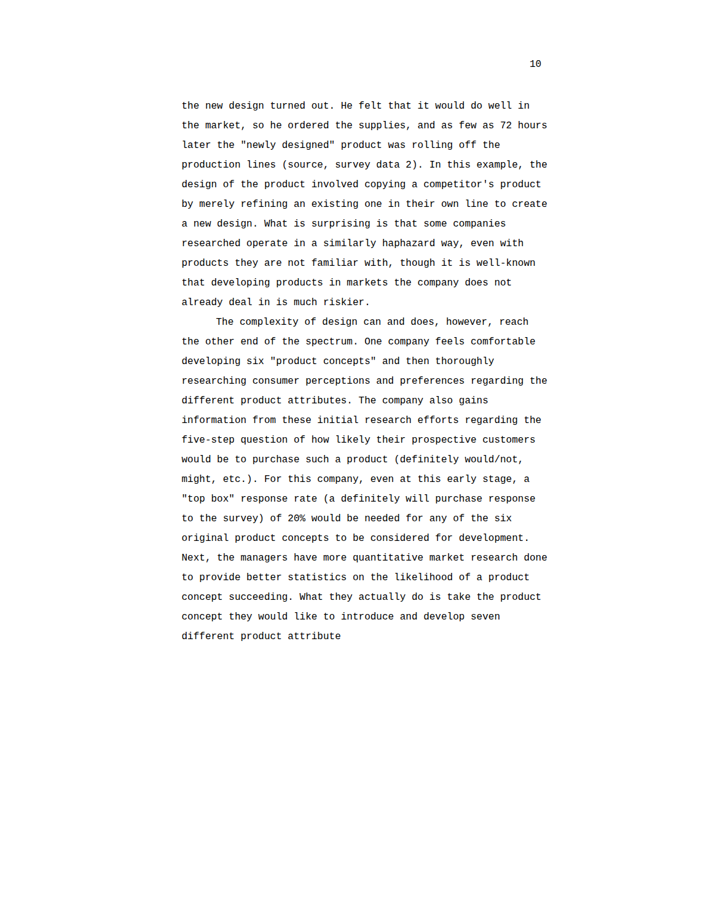10
the new design turned out. He felt that it would do well in the market, so he ordered the supplies, and as few as 72 hours later the "newly designed" product was rolling off the production lines (source, survey data 2). In this example, the design of the product involved copying a competitor's product by merely refining an existing one in their own line to create a new design. What is surprising is that some companies researched operate in a similarly haphazard way, even with products they are not familiar with, though it is well-known that developing products in markets the company does not already deal in is much riskier.
The complexity of design can and does, however, reach the other end of the spectrum. One company feels comfortable developing six "product concepts" and then thoroughly researching consumer perceptions and preferences regarding the different product attributes. The company also gains information from these initial research efforts regarding the five-step question of how likely their prospective customers would be to purchase such a product (definitely would/not, might, etc.). For this company, even at this early stage, a "top box" response rate (a definitely will purchase response to the survey) of 20% would be needed for any of the six original product concepts to be considered for development. Next, the managers have more quantitative market research done to provide better statistics on the likelihood of a product concept succeeding. What they actually do is take the product concept they would like to introduce and develop seven different product attribute